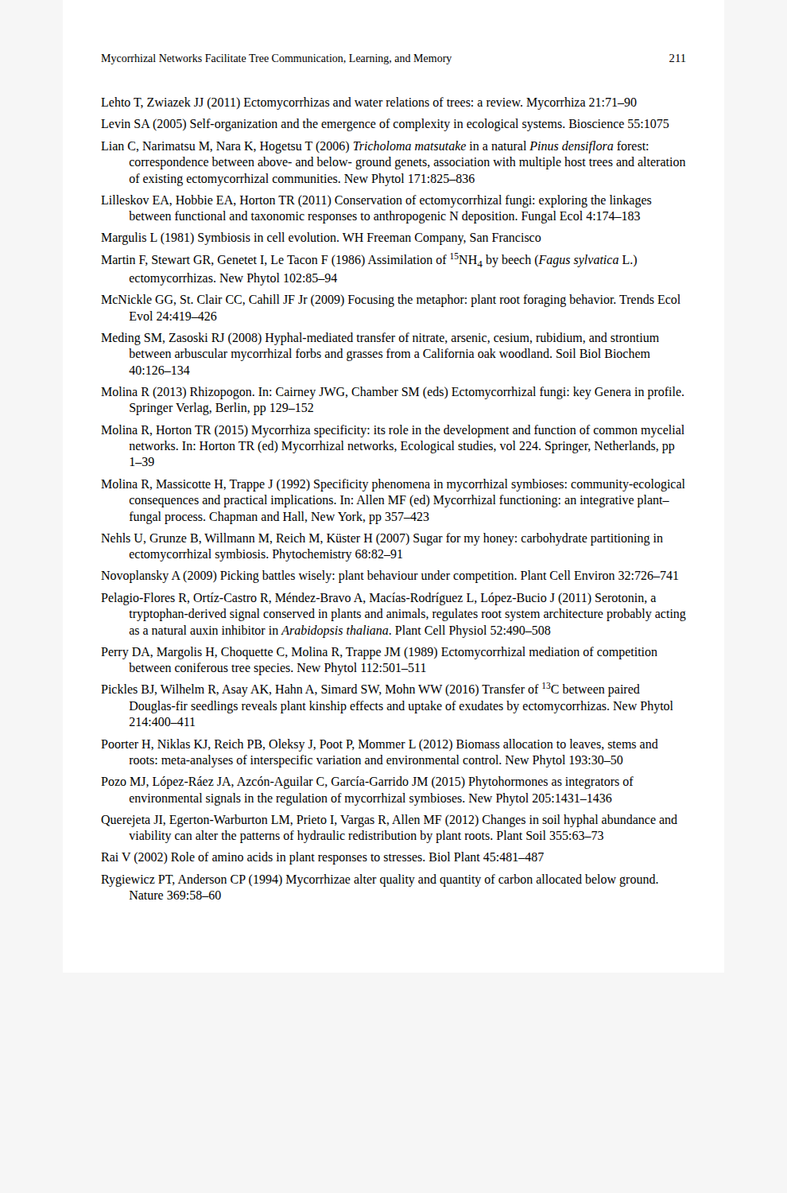Mycorrhizal Networks Facilitate Tree Communication, Learning, and Memory 211
Lehto T, Zwiazek JJ (2011) Ectomycorrhizas and water relations of trees: a review. Mycorrhiza 21:71–90
Levin SA (2005) Self-organization and the emergence of complexity in ecological systems. Bioscience 55:1075
Lian C, Narimatsu M, Nara K, Hogetsu T (2006) Tricholoma matsutake in a natural Pinus densiflora forest: correspondence between above- and below- ground genets, association with multiple host trees and alteration of existing ectomycorrhizal communities. New Phytol 171:825–836
Lilleskov EA, Hobbie EA, Horton TR (2011) Conservation of ectomycorrhizal fungi: exploring the linkages between functional and taxonomic responses to anthropogenic N deposition. Fungal Ecol 4:174–183
Margulis L (1981) Symbiosis in cell evolution. WH Freeman Company, San Francisco
Martin F, Stewart GR, Genetet I, Le Tacon F (1986) Assimilation of 15NH4 by beech (Fagus sylvatica L.) ectomycorrhizas. New Phytol 102:85–94
McNickle GG, St. Clair CC, Cahill JF Jr (2009) Focusing the metaphor: plant root foraging behavior. Trends Ecol Evol 24:419–426
Meding SM, Zasoski RJ (2008) Hyphal-mediated transfer of nitrate, arsenic, cesium, rubidium, and strontium between arbuscular mycorrhizal forbs and grasses from a California oak woodland. Soil Biol Biochem 40:126–134
Molina R (2013) Rhizopogon. In: Cairney JWG, Chamber SM (eds) Ectomycorrhizal fungi: key Genera in profile. Springer Verlag, Berlin, pp 129–152
Molina R, Horton TR (2015) Mycorrhiza specificity: its role in the development and function of common mycelial networks. In: Horton TR (ed) Mycorrhizal networks, Ecological studies, vol 224. Springer, Netherlands, pp 1–39
Molina R, Massicotte H, Trappe J (1992) Specificity phenomena in mycorrhizal symbioses: community-ecological consequences and practical implications. In: Allen MF (ed) Mycorrhizal functioning: an integrative plant–fungal process. Chapman and Hall, New York, pp 357–423
Nehls U, Grunze B, Willmann M, Reich M, Küster H (2007) Sugar for my honey: carbohydrate partitioning in ectomycorrhizal symbiosis. Phytochemistry 68:82–91
Novoplansky A (2009) Picking battles wisely: plant behaviour under competition. Plant Cell Environ 32:726–741
Pelagio-Flores R, Ortíz-Castro R, Méndez-Bravo A, Macías-Rodríguez L, López-Bucio J (2011) Serotonin, a tryptophan-derived signal conserved in plants and animals, regulates root system architecture probably acting as a natural auxin inhibitor in Arabidopsis thaliana. Plant Cell Physiol 52:490–508
Perry DA, Margolis H, Choquette C, Molina R, Trappe JM (1989) Ectomycorrhizal mediation of competition between coniferous tree species. New Phytol 112:501–511
Pickles BJ, Wilhelm R, Asay AK, Hahn A, Simard SW, Mohn WW (2016) Transfer of 13C between paired Douglas-fir seedlings reveals plant kinship effects and uptake of exudates by ectomycorrhizas. New Phytol 214:400–411
Poorter H, Niklas KJ, Reich PB, Oleksy J, Poot P, Mommer L (2012) Biomass allocation to leaves, stems and roots: meta-analyses of interspecific variation and environmental control. New Phytol 193:30–50
Pozo MJ, López-Ráez JA, Azcón-Aguilar C, García-Garrido JM (2015) Phytohormones as integrators of environmental signals in the regulation of mycorrhizal symbioses. New Phytol 205:1431–1436
Querejeta JI, Egerton-Warburton LM, Prieto I, Vargas R, Allen MF (2012) Changes in soil hyphal abundance and viability can alter the patterns of hydraulic redistribution by plant roots. Plant Soil 355:63–73
Rai V (2002) Role of amino acids in plant responses to stresses. Biol Plant 45:481–487
Rygiewicz PT, Anderson CP (1994) Mycorrhizae alter quality and quantity of carbon allocated below ground. Nature 369:58–60